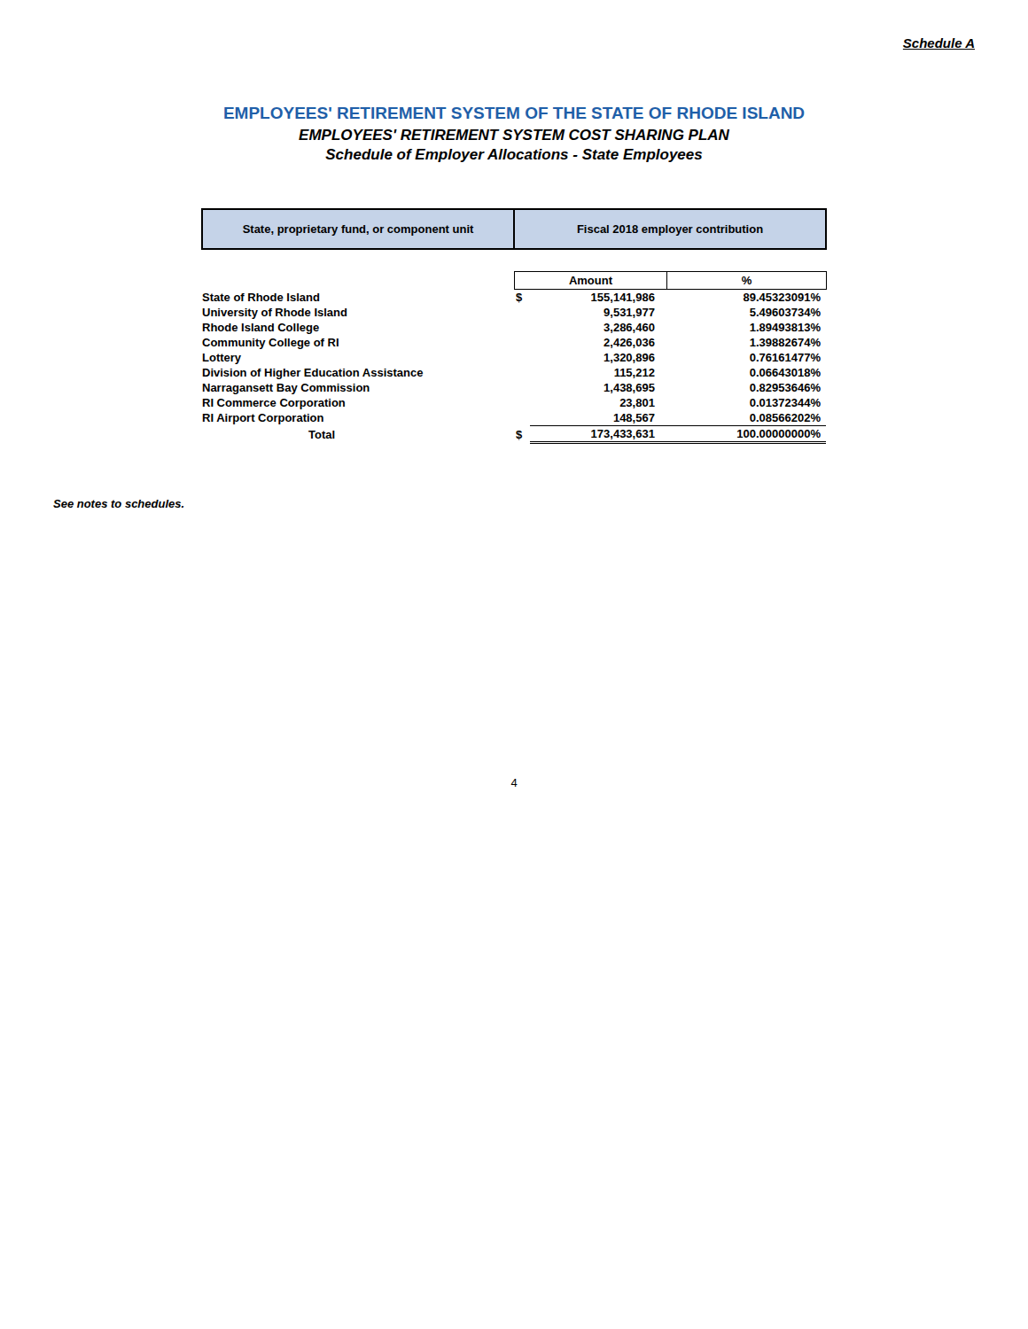Schedule A
EMPLOYEES' RETIREMENT SYSTEM OF THE STATE OF RHODE ISLAND
EMPLOYEES' RETIREMENT SYSTEM COST SHARING PLAN
Schedule of Employer Allocations - State Employees
| State, proprietary fund, or component unit | Fiscal 2018 employer contribution |
| | | Amount | % |
| State of Rhode Island | $ | 155,141,986 | 89.45323091% |
| University of Rhode Island | | 9,531,977 | 5.49603734% |
| Rhode Island College | | 3,286,460 | 1.89493813% |
| Community College of RI | | 2,426,036 | 1.39882674% |
| Lottery | | 1,320,896 | 0.76161477% |
| Division of Higher Education Assistance | | 115,212 | 0.06643018% |
| Narragansett Bay Commission | | 1,438,695 | 0.82953646% |
| RI Commerce Corporation | | 23,801 | 0.01372344% |
| RI Airport Corporation | | 148,567 | 0.08566202% |
| Total | $ | 173,433,631 | 100.00000000% |
See notes to schedules.
4